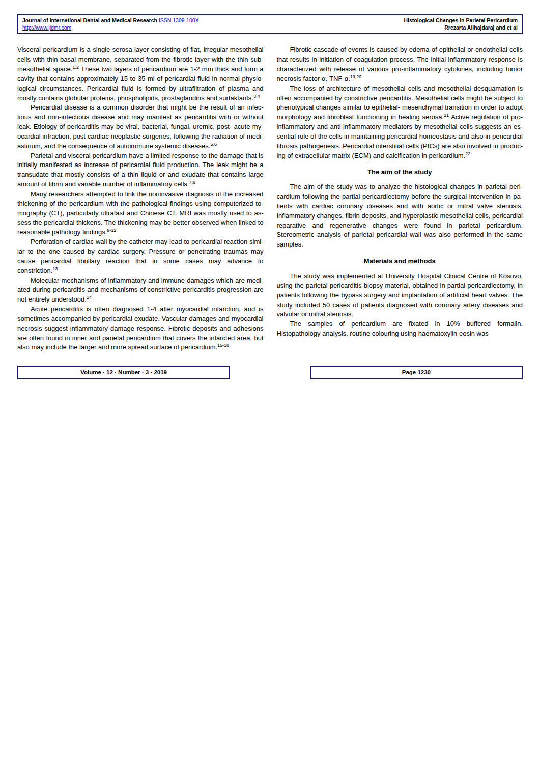| Journal of International Dental and Medical Research ISSN 1309-100X http://www.jidmr.com | Histological Changes in Parietal Pericardium Rrezarta Alihajdaraj and et al |
Visceral pericardium is a single serosa layer consisting of flat, irregular mesothelial cells with thin basal membrane, separated from the fibrotic layer with the thin sub-mesothelial space.1,2 These two layers of pericardium are 1-2 mm thick and form a cavity that contains approximately 15 to 35 ml of pericardial fluid in normal physiological circumstances. Pericardial fluid is formed by ultrafiltration of plasma and mostly contains globular proteins, phospholipids, prostaglandins and surfaktants.3,4
Pericardial disease is a common disorder that might be the result of an infectious and non-infectious disease and may manifest as pericarditis with or without leak. Etiology of pericarditis may be viral, bacterial, fungal, uremic, post- acute myocardial infraction, post cardiac neoplastic surgeries, following the radiation of mediastinum, and the consequence of autoimmune systemic diseases.5,6
Parietal and visceral pericardium have a limited response to the damage that is initially manifested as increase of pericardial fluid production. The leak might be a transudate that mostly consists of a thin liquid or and exudate that contains large amount of fibrin and variable number of inflammatory cells.7,8
Many researchers attempted to link the noninvasive diagnosis of the increased thickening of the pericardium with the pathological findings using computerized tomography (CT), particularly ultrafast and Chinese CT. MRI was mostly used to assess the pericardial thickens. The thickening may be better observed when linked to reasonable pathology findings.9-12
Perforation of cardiac wall by the catheter may lead to pericardial reaction similar to the one caused by cardiac surgery. Pressure or penetrating traumas may cause pericardial fibrillary reaction that in some cases may advance to constriction.13
Molecular mechanisms of inflammatory and immune damages which are mediated during pericarditis and mechanisms of constrictive pericarditis progression are not entirely understood.14
Acute pericarditis is often diagnosed 1-4 after myocardial infarction, and is sometimes accompanied by pericardial exudate. Vascular damages and myocardial necrosis suggest inflammatory damage response. Fibrotic deposits and adhesions are often found in inner and parietal pericardium that covers the infarcted area, but also may include the larger and more spread surface of pericardium.15-18
Fibrotic cascade of events is caused by edema of epithelial or endothelial cells that results in initiation of coagulation process. The initial inflammatory response is characterized with release of various pro-inflammatory cytokines, including tumor necrosis factor-α, TNF-α.19,20
The loss of architecture of mesothelial cells and mesothelial desquamation is often accompanied by constrictive pericarditis. Mesothelial cells might be subject to phenotypical changes similar to epithelial- mesenchymal transition in order to adopt morphology and fibroblast functioning in healing serosa.21 Active regulation of pro-inflammatory and anti-inflammatory mediators by mesothelial cells suggests an essential role of the cells in maintaining pericardial homeostasis and also in pericardial fibrosis pathogenesis. Pericardial interstitial cells (PICs) are also involved in producing of extracellular matrix (ECM) and calcification in pericardium.22
The aim of the study
The aim of the study was to analyze the histological changes in parietal pericardium following the partial pericardiectomy before the surgical intervention in patients with cardiac coronary diseases and with aortic or mitral valve stenosis. Inflammatory changes, fibrin deposits, and hyperplastic mesothelial cells, pericardial reparative and regenerative changes were found in parietal pericardium. Stereometric analysis of parietal pericardial wall was also performed in the same samples.
Materials and methods
The study was implemented at University Hospital Clinical Centre of Kosovo, using the parietal pericarditis biopsy material, obtained in partial pericardiectomy, in patients following the bypass surgery and implantation of artificial heart valves. The study included 50 cases of patients diagnosed with coronary artery diseases and valvular or mitral stenosis.
The samples of pericardium are fixated in 10% buffered formalin. Histopathology analysis, routine colouring using haematoxylin eosin was
| Volume · 12 · Number · 3 · 2019 | | Page 1230 |